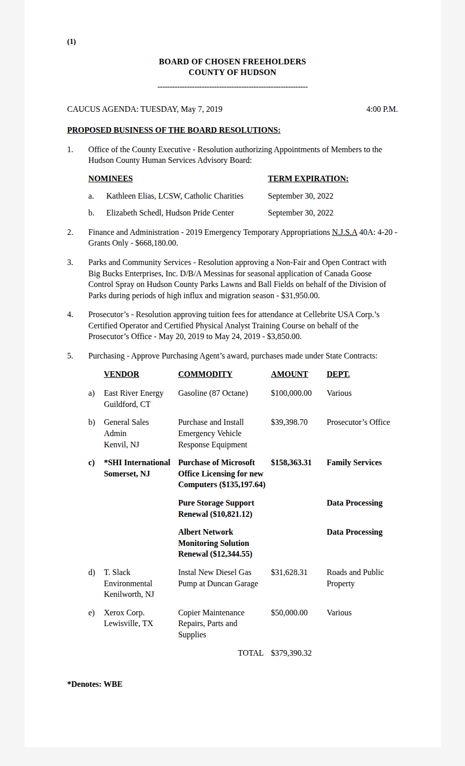(1)
BOARD OF CHOSEN FREEHOLDERS
COUNTY OF HUDSON
-------------------------------------------------------------
CAUCUS AGENDA: TUESDAY, May 7, 2019
4:00 P.M.
PROPOSED BUSINESS OF THE BOARD RESOLUTIONS:
1. Office of the County Executive - Resolution authorizing Appointments of Members to the Hudson County Human Services Advisory Board:
NOMINEES
TERM EXPIRATION:
a.
Kathleen Elias, LCSW, Catholic Charities
September 30, 2022
b.
Elizabeth Schedl, Hudson Pride Center
September 30, 2022
2. Finance and Administration - 2019 Emergency Temporary Appropriations N.J.S.A 40A: 4-20 - Grants Only - $668,180.00.
3. Parks and Community Services - Resolution approving a Non-Fair and Open Contract with Big Bucks Enterprises, Inc. D/B/A Messinas for seasonal application of Canada Goose Control Spray on Hudson County Parks Lawns and Ball Fields on behalf of the Division of Parks during periods of high influx and migration season - $31,950.00.
4. Prosecutor’s - Resolution approving tuition fees for attendance at Cellebrite USA Corp.’s Certified Operator and Certified Physical Analyst Training Course on behalf of the Prosecutor’s Office - May 20, 2019 to May 24, 2019 - $3,850.00.
5. Purchasing - Approve Purchasing Agent’s award, purchases made under State Contracts:
| | VENDOR | COMMODITY | AMOUNT | DEPT. |
| --- | --- | --- | --- | --- |
| a) | East River Energy Guildford, CT | Gasoline (87 Octane) | $100,000.00 | Various |
| b) | General Sales Admin Kenvil, NJ | Purchase and Install Emergency Vehicle Response Equipment | $39,398.70 | Prosecutor’s Office |
| c) | *SHI International Somerset, NJ | Purchase of Microsoft Office Licensing for new Computers ($135,197.64) | $158,363.31 | Family Services |
| | | Pure Storage Support Renewal ($10,821.12) | | Data Processing |
| | | Albert Network Monitoring Solution Renewal ($12,344.55) | | Data Processing |
| d) | T. Slack Environmental Kenilworth, NJ | Instal New Diesel Gas Pump at Duncan Garage | $31,628.31 | Roads and Public Property |
| e) | Xerox Corp. Lewisville, TX | Copier Maintenance Repairs, Parts and Supplies | $50,000.00 | Various |
| | | TOTAL | $379,390.32 | |
*Denotes: WBE